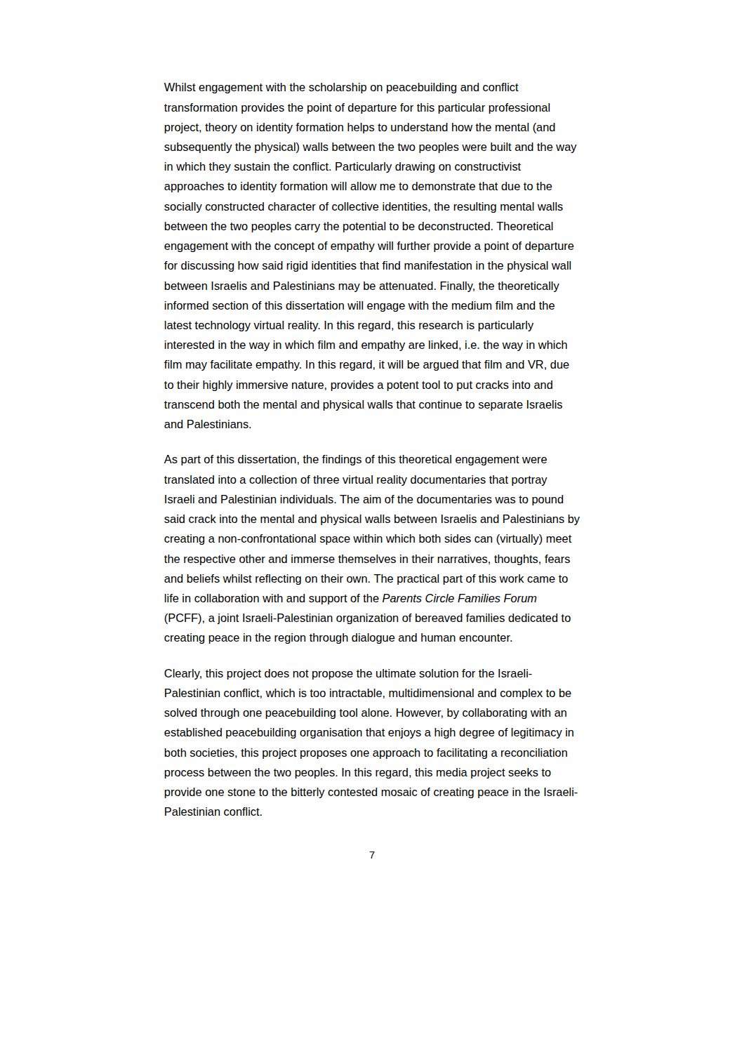Whilst engagement with the scholarship on peacebuilding and conflict transformation provides the point of departure for this particular professional project, theory on identity formation helps to understand how the mental (and subsequently the physical) walls between the two peoples were built and the way in which they sustain the conflict. Particularly drawing on constructivist approaches to identity formation will allow me to demonstrate that due to the socially constructed character of collective identities, the resulting mental walls between the two peoples carry the potential to be deconstructed. Theoretical engagement with the concept of empathy will further provide a point of departure for discussing how said rigid identities that find manifestation in the physical wall between Israelis and Palestinians may be attenuated. Finally, the theoretically informed section of this dissertation will engage with the medium film and the latest technology virtual reality. In this regard, this research is particularly interested in the way in which film and empathy are linked, i.e. the way in which film may facilitate empathy. In this regard, it will be argued that film and VR, due to their highly immersive nature, provides a potent tool to put cracks into and transcend both the mental and physical walls that continue to separate Israelis and Palestinians.
As part of this dissertation, the findings of this theoretical engagement were translated into a collection of three virtual reality documentaries that portray Israeli and Palestinian individuals. The aim of the documentaries was to pound said crack into the mental and physical walls between Israelis and Palestinians by creating a non-confrontational space within which both sides can (virtually) meet the respective other and immerse themselves in their narratives, thoughts, fears and beliefs whilst reflecting on their own. The practical part of this work came to life in collaboration with and support of the Parents Circle Families Forum (PCFF), a joint Israeli-Palestinian organization of bereaved families dedicated to creating peace in the region through dialogue and human encounter.
Clearly, this project does not propose the ultimate solution for the Israeli-Palestinian conflict, which is too intractable, multidimensional and complex to be solved through one peacebuilding tool alone. However, by collaborating with an established peacebuilding organisation that enjoys a high degree of legitimacy in both societies, this project proposes one approach to facilitating a reconciliation process between the two peoples. In this regard, this media project seeks to provide one stone to the bitterly contested mosaic of creating peace in the Israeli-Palestinian conflict.
7